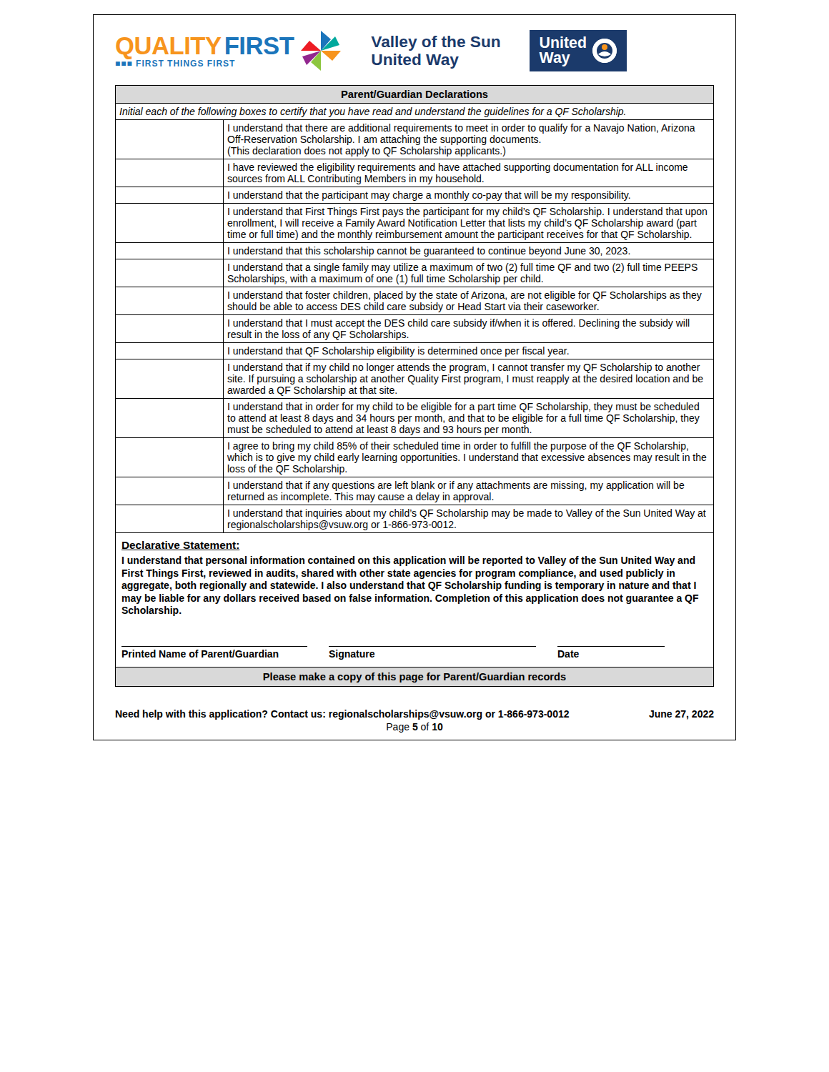QUALITY FIRST ■■■ FIRST THINGS FIRST
Valley of the Sun
United Way
United
Way
| Parent/Guardian Declarations |
| --- |
| Initial each of the following boxes to certify that you have read and understand the guidelines for a QF Scholarship. |
| | I understand that there are additional requirements to meet in order to qualify for a Navajo Nation, Arizona Off-Reservation Scholarship. I am attaching the supporting documents. (This declaration does not apply to QF Scholarship applicants.) |
| | I have reviewed the eligibility requirements and have attached supporting documentation for ALL income sources from ALL Contributing Members in my household. |
| | I understand that the participant may charge a monthly co-pay that will be my responsibility. |
| | I understand that First Things First pays the participant for my child’s QF Scholarship. I understand that upon enrollment, I will receive a Family Award Notification Letter that lists my child’s QF Scholarship award (part time or full time) and the monthly reimbursement amount the participant receives for that QF Scholarship. |
| | I understand that this scholarship cannot be guaranteed to continue beyond June 30, 2023. |
| | I understand that a single family may utilize a maximum of two (2) full time QF and two (2) full time PEEPS Scholarships, with a maximum of one (1) full time Scholarship per child. |
| | I understand that foster children, placed by the state of Arizona, are not eligible for QF Scholarships as they should be able to access DES child care subsidy or Head Start via their caseworker. |
| | I understand that I must accept the DES child care subsidy if/when it is offered. Declining the subsidy will result in the loss of any QF Scholarships. |
| | I understand that QF Scholarship eligibility is determined once per fiscal year. |
| | I understand that if my child no longer attends the program, I cannot transfer my QF Scholarship to another site. If pursuing a scholarship at another Quality First program, I must reapply at the desired location and be awarded a QF Scholarship at that site. |
| | I understand that in order for my child to be eligible for a part time QF Scholarship, they must be scheduled to attend at least 8 days and 34 hours per month, and that to be eligible for a full time QF Scholarship, they must be scheduled to attend at least 8 days and 93 hours per month. |
| | I agree to bring my child 85% of their scheduled time in order to fulfill the purpose of the QF Scholarship, which is to give my child early learning opportunities. I understand that excessive absences may result in the loss of the QF Scholarship. |
| | I understand that if any questions are left blank or if any attachments are missing, my application will be returned as incomplete. This may cause a delay in approval. |
| | I understand that inquiries about my child’s QF Scholarship may be made to Valley of the Sun United Way at regionalscholarships@vsuw.org or 1-866-973-0012. |
Declarative Statement:
I understand that personal information contained on this application will be reported to Valley of the Sun United Way and First Things First, reviewed in audits, shared with other state agencies for program compliance, and used publicly in aggregate, both regionally and statewide. I also understand that QF Scholarship funding is temporary in nature and that I may be liable for any dollars received based on false information. Completion of this application does not guarantee a QF Scholarship.
Printed Name of Parent/Guardian
Signature
Date
Please make a copy of this page for Parent/Guardian records
Need help with this application? Contact us: regionalscholarships@vsuw.org or 1-866-973-0012 June 27, 2022
Page 5 of 10